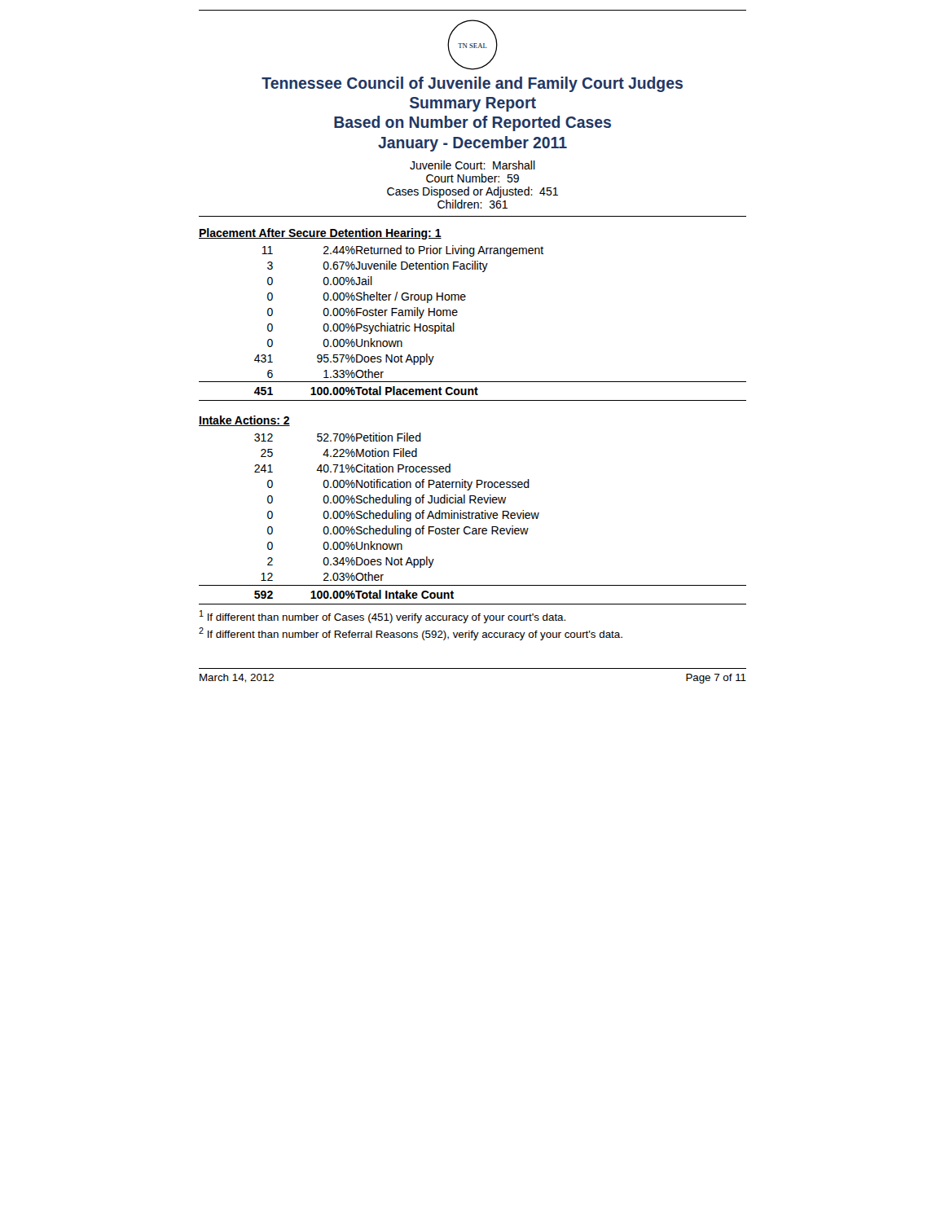Tennessee Council of Juvenile and Family Court Judges
Summary Report
Based on Number of Reported Cases
January - December 2011
Juvenile Court: Marshall
Court Number: 59
Cases Disposed or Adjusted: 451
Children: 361
Placement After Secure Detention Hearing: 1
| 11 | 2.44% | Returned to Prior Living Arrangement |
| 3 | 0.67% | Juvenile Detention Facility |
| 0 | 0.00% | Jail |
| 0 | 0.00% | Shelter / Group Home |
| 0 | 0.00% | Foster Family Home |
| 0 | 0.00% | Psychiatric Hospital |
| 0 | 0.00% | Unknown |
| 431 | 95.57% | Does Not Apply |
| 6 | 1.33% | Other |
| 451 | 100.00% | Total Placement Count |
Intake Actions: 2
| 312 | 52.70% | Petition Filed |
| 25 | 4.22% | Motion Filed |
| 241 | 40.71% | Citation Processed |
| 0 | 0.00% | Notification of Paternity Processed |
| 0 | 0.00% | Scheduling of Judicial Review |
| 0 | 0.00% | Scheduling of Administrative Review |
| 0 | 0.00% | Scheduling of Foster Care Review |
| 0 | 0.00% | Unknown |
| 2 | 0.34% | Does Not Apply |
| 12 | 2.03% | Other |
| 592 | 100.00% | Total Intake Count |
1 If different than number of Cases (451) verify accuracy of your court's data.
2 If different than number of Referral Reasons (592), verify accuracy of your court's data.
March 14, 2012 Page 7 of 11